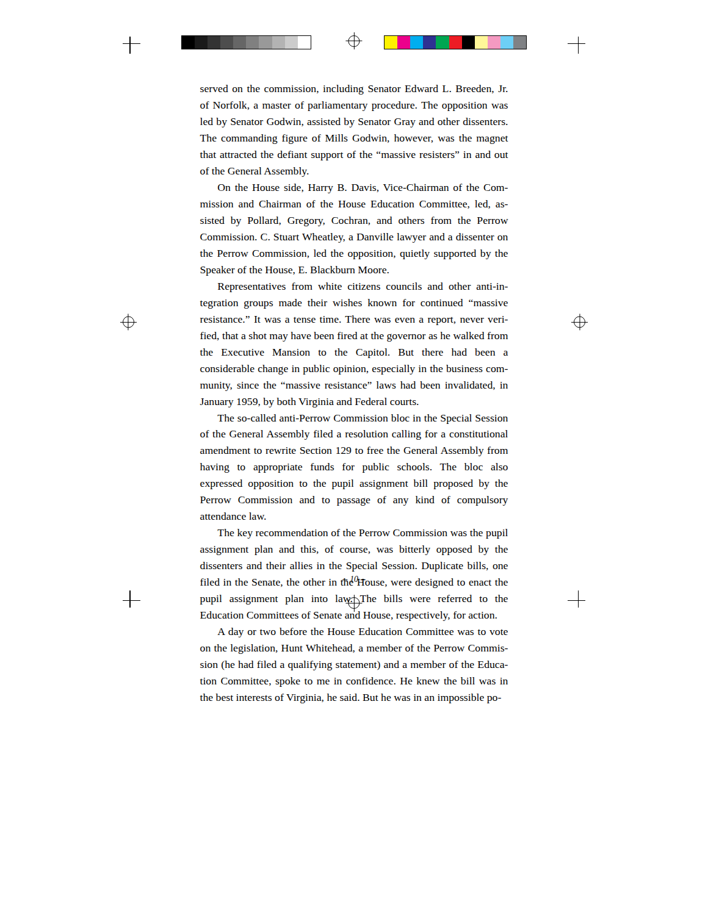served on the commission, including Senator Edward L. Breeden, Jr. of Norfolk, a master of parliamentary procedure. The opposition was led by Senator Godwin, assisted by Senator Gray and other dissent­ers. The commanding figure of Mills Godwin, however, was the mag­net that attracted the defiant support of the “massive resisters” in and out of the General Assembly.
On the House side, Harry B. Davis, Vice-Chairman of the Com­mission and Chairman of the House Education Committee, led, as­sisted by Pollard, Gregory, Cochran, and others from the Perrow Commission. C. Stuart Wheatley, a Danville lawyer and a dissenter on the Perrow Commission, led the opposition, quietly supported by the Speaker of the House, E. Blackburn Moore.
Representatives from white citizens councils and other anti-in­tegration groups made their wishes known for continued “massive resistance.” It was a tense time. There was even a report, never veri­fied, that a shot may have been fired at the governor as he walked from the Executive Mansion to the Capitol. But there had been a considerable change in public opinion, especially in the business com­munity, since the “massive resistance” laws had been invalidated, in January 1959, by both Virginia and Federal courts.
The so-called anti-Perrow Commission bloc in the Special Ses­sion of the General Assembly filed a resolution calling for a constitu­tional amendment to rewrite Section 129 to free the General Assem­bly from having to appropriate funds for public schools. The bloc also expressed opposition to the pupil assignment bill proposed by the Perrow Commission and to passage of any kind of compulsory attendance law.
The key recommendation of the Perrow Commission was the pupil assignment plan and this, of course, was bitterly opposed by the dissenters and their allies in the Special Session. Duplicate bills, one filed in the Senate, the other in the House, were designed to en­act the pupil assignment plan into law. The bills were referred to the Education Committees of Senate and House, respectively, for action.
A day or two before the House Education Committee was to vote on the legislation, Hunt Whitehead, a member of the Perrow Commis­sion (he had filed a qualifying statement) and a member of the Educa­tion Committee, spoke to me in confidence. He knew the bill was in the best interests of Virginia, he said. But he was in an impossible po-
-- 10 --